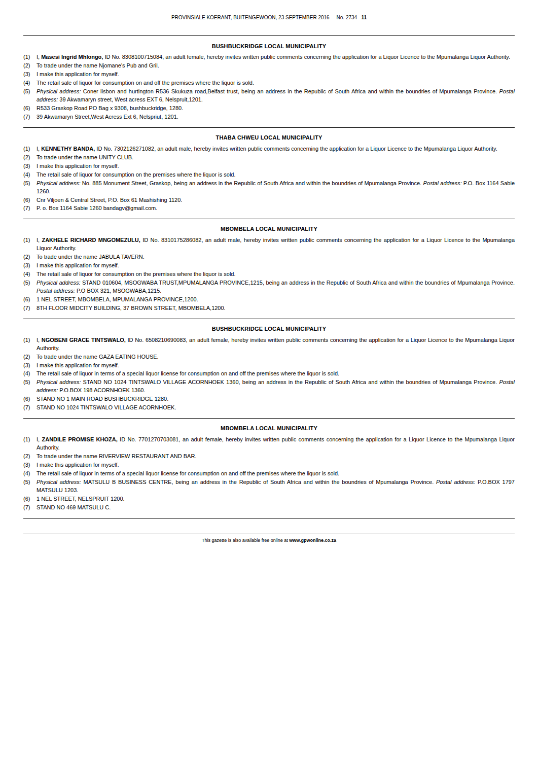PROVINSIALE KOERANT, BUITENGEWOON, 23 SEPTEMBER 2016 No. 2734 11
BUSHBUCKRIDGE LOCAL MUNICIPALITY
(1) I, Masesi Ingrid Mhlongo, ID No. 8308100715084, an adult female, hereby invites written public comments concerning the application for a Liquor Licence to the Mpumalanga Liquor Authority.
(2) To trade under the name Njomane's Pub and Gril.
(3) I make this application for myself.
(4) The retail sale of liquor for consumption on and off the premises where the liquor is sold.
(5) Physical address: Coner lisbon and hurtington R536 Skukuza road,Belfast trust, being an address in the Republic of South Africa and within the boundries of Mpumalanga Province. Postal address: 39 Akwamaryn street, West acress EXT 6, Nelspruit,1201.
(6) R533 Graskop Road PO Bag x 9308, bushbuckridge, 1280.
(7) 39 Akwamaryn Street,West Acress Ext 6, Nelspriut, 1201.
THABA CHWEU LOCAL MUNICIPALITY
(1) I, KENNETHY BANDA, ID No. 7302126271082, an adult male, hereby invites written public comments concerning the application for a Liquor Licence to the Mpumalanga Liquor Authority.
(2) To trade under the name UNITY CLUB.
(3) I make this application for myself.
(4) The retail sale of liquor for consumption on the premises where the liquor is sold.
(5) Physical address: No. 885 Monument Street, Graskop, being an address in the Republic of South Africa and within the boundries of Mpumalanga Province. Postal address: P.O. Box 1164 Sabie 1260.
(6) Cnr Viljoen & Central Street, P.O. Box 61 Mashishing 1120.
(7) P. o. Box 1164 Sabie 1260 bandagv@gmail.com.
MBOMBELA LOCAL MUNICIPALITY
(1) I, ZAKHELE RICHARD MNGOMEZULU, ID No. 8310175286082, an adult male, hereby invites written public comments concerning the application for a Liquor Licence to the Mpumalanga Liquor Authority.
(2) To trade under the name JABULA TAVERN.
(3) I make this application for myself.
(4) The retail sale of liquor for consumption on the premises where the liquor is sold.
(5) Physical address: STAND 010604, MSOGWABA TRUST,MPUMALANGA PROVINCE,1215, being an address in the Republic of South Africa and within the boundries of Mpumalanga Province. Postal address: P.O BOX 321, MSOGWABA,1215.
(6) 1 NEL STREET, MBOMBELA, MPUMALANGA PROVINCE,1200.
(7) 8TH FLOOR MIDCITY BUILDING, 37 BROWN STREET, MBOMBELA,1200.
BUSHBUCKRIDGE LOCAL MUNICIPALITY
(1) I, NGOBENI GRACE TINTSWALO, ID No. 6508210690083, an adult female, hereby invites written public comments concerning the application for a Liquor Licence to the Mpumalanga Liquor Authority.
(2) To trade under the name GAZA EATING HOUSE.
(3) I make this application for myself.
(4) The retail sale of liquor in terms of a special liquor license for consumption on and off the premises where the liquor is sold.
(5) Physical address: STAND NO 1024 TINTSWALO VILLAGE ACORNHOEK 1360, being an address in the Republic of South Africa and within the boundries of Mpumalanga Province. Postal address: P.O.BOX 198 ACORNHOEK 1360.
(6) STAND NO 1 MAIN ROAD BUSHBUCKRIDGE 1280.
(7) STAND NO 1024 TINTSWALO VILLAGE ACORNHOEK.
MBOMBELA LOCAL MUNICIPALITY
(1) I, ZANDILE PROMISE KHOZA, ID No. 7701270703081, an adult female, hereby invites written public comments concerning the application for a Liquor Licence to the Mpumalanga Liquor Authority.
(2) To trade under the name RIVERVIEW RESTAURANT AND BAR.
(3) I make this application for myself.
(4) The retail sale of liquor in terms of a special liquor license for consumption on and off the premises where the liquor is sold.
(5) Physical address: MATSULU B BUSINESS CENTRE, being an address in the Republic of South Africa and within the boundries of Mpumalanga Province. Postal address: P.O.BOX 1797 MATSULU 1203.
(6) 1 NEL STREET, NELSPRUIT 1200.
(7) STAND NO 469 MATSULU C.
This gazette is also available free online at www.gpwonline.co.za